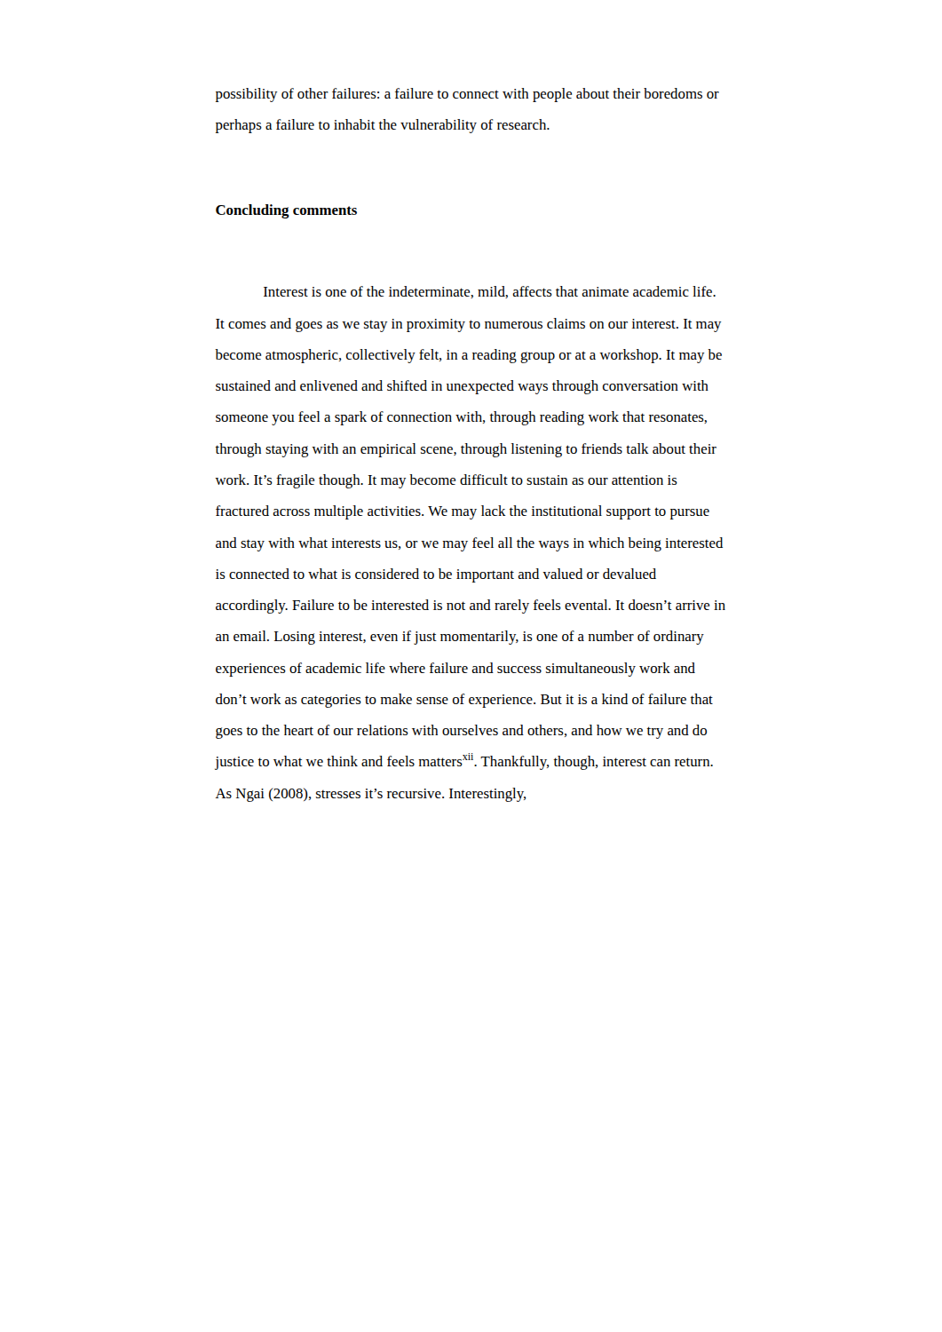possibility of other failures: a failure to connect with people about their boredoms or perhaps a failure to inhabit the vulnerability of research.
Concluding comments
Interest is one of the indeterminate, mild, affects that animate academic life. It comes and goes as we stay in proximity to numerous claims on our interest. It may become atmospheric, collectively felt, in a reading group or at a workshop. It may be sustained and enlivened and shifted in unexpected ways through conversation with someone you feel a spark of connection with, through reading work that resonates, through staying with an empirical scene, through listening to friends talk about their work. It’s fragile though. It may become difficult to sustain as our attention is fractured across multiple activities. We may lack the institutional support to pursue and stay with what interests us, or we may feel all the ways in which being interested is connected to what is considered to be important and valued or devalued accordingly. Failure to be interested is not and rarely feels evental. It doesn’t arrive in an email. Losing interest, even if just momentarily, is one of a number of ordinary experiences of academic life where failure and success simultaneously work and don’t work as categories to make sense of experience. But it is a kind of failure that goes to the heart of our relations with ourselves and others, and how we try and do justice to what we think and feels mattersxii. Thankfully, though, interest can return. As Ngai (2008), stresses it’s recursive. Interestingly,